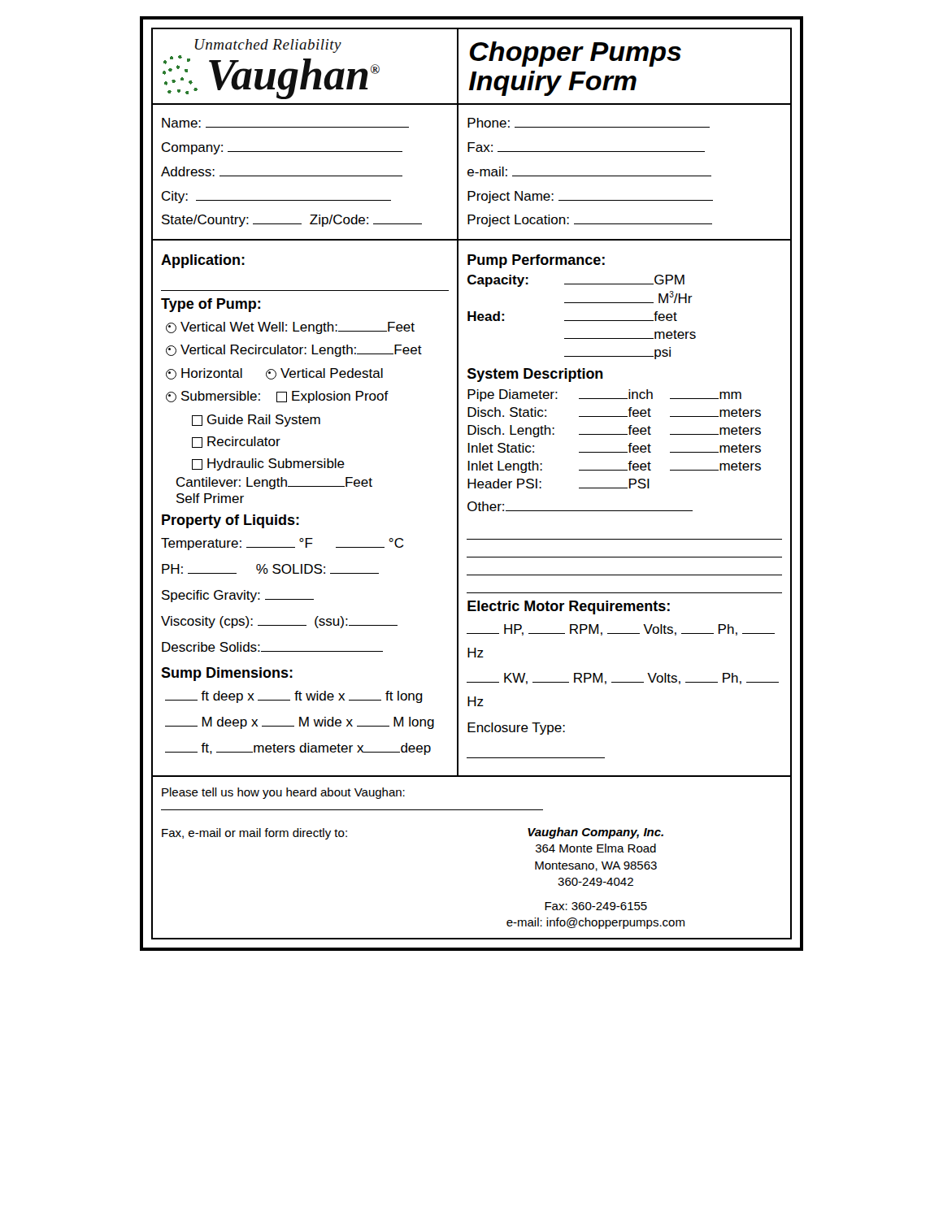Unmatched Reliability
Vaughan®
Chopper Pumps
Inquiry Form
Name:
Company:
Address:
City:
State/Country: Zip/Code:
Phone:
Fax:
e-mail:
Project Name:
Project Location:
Application:
Type of Pump:
Vertical Wet Well: Length: Feet
Vertical Recirculator: Length: Feet
Horizontal Vertical Pedestal
Submersible: Explosion Proof
Guide Rail System
Recirculator
Hydraulic Submersible
Cantilever: Length Feet
Self Primer
Property of Liquids:
Temperature: °F °C
PH: % SOLIDS:
Specific Gravity:
Viscosity (cps): (ssu):
Describe Solids:
Sump Dimensions:
ft deep x ft wide x ft long
M deep x M wide x M long
ft, meters diameter x deep
Pump Performance:
Capacity:
GPM
M3/Hr
Head:
feet
meters
psi
System Description
| Pipe Diameter: | inch | mm |
| Disch. Static: | feet | meters |
| Disch. Length: | feet | meters |
| Inlet Static: | feet | meters |
| Inlet Length: | feet | meters |
| Header PSI: | PSI | |
Other:
Electric Motor Requirements:
HP, RPM, Volts, Ph, Hz
KW, RPM, Volts, Ph, Hz
Enclosure Type:
Please tell us how you heard about Vaughan:
Fax, e-mail or mail form directly to:
Vaughan Company, Inc.
364 Monte Elma Road
Montesano, WA 98563
360-249-4042
Fax: 360-249-6155
e-mail: info@chopperpumps.com